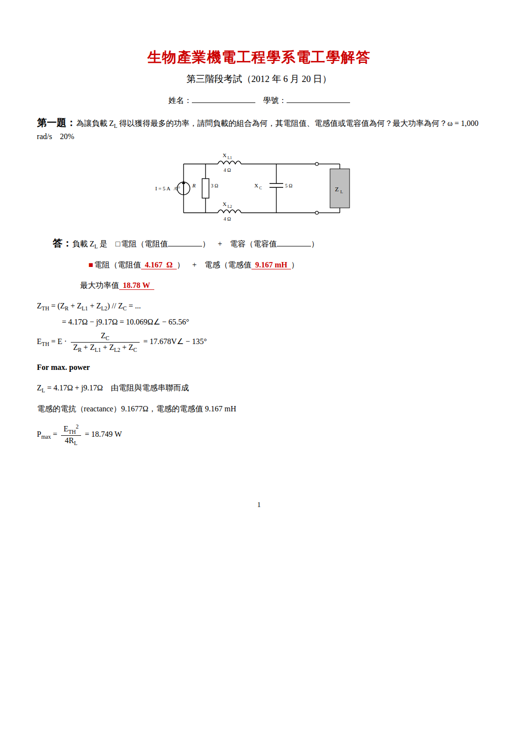生物產業機電工程學系電工學解答
第三階段考試（2012 年 6 月 20 日）
姓名：　學號：
第一題：為讓負載 ZL 得以獲得最多的功率，請問負載的組合為何，其電阻值、電感值或電容值為何？最大功率為何？ω = 1,000 rad/s　20%
X L1 4 Ω X L2 4 Ω I = 5 A /0° R 3 Ω X C 5 Ω Z L
答：負載 ZL 是　 電阻（電阻值 ）　+　電容（電容值 ）
電阻（電阻值 4.167 Ω ）　+　電感（電感值 9.167 mH ）
最大功率值 18.78 W
ZTH = (ZR + ZL1 + ZL2) // ZC = ... = 4.17Ω − j9.17Ω = 10.069Ω∠ − 65.56° ETH = E · ZC ZR + ZL1 + ZL2 + ZC = 17.678V∠ − 135°
For max. power
ZL = 4.17Ω + j9.17Ω　由電阻與電感串聯而成
電感的電抗（reactance）9.1677Ω，電感的電感值 9.167 mH
Pmax = ETH2 4RL = 18.749 W
1